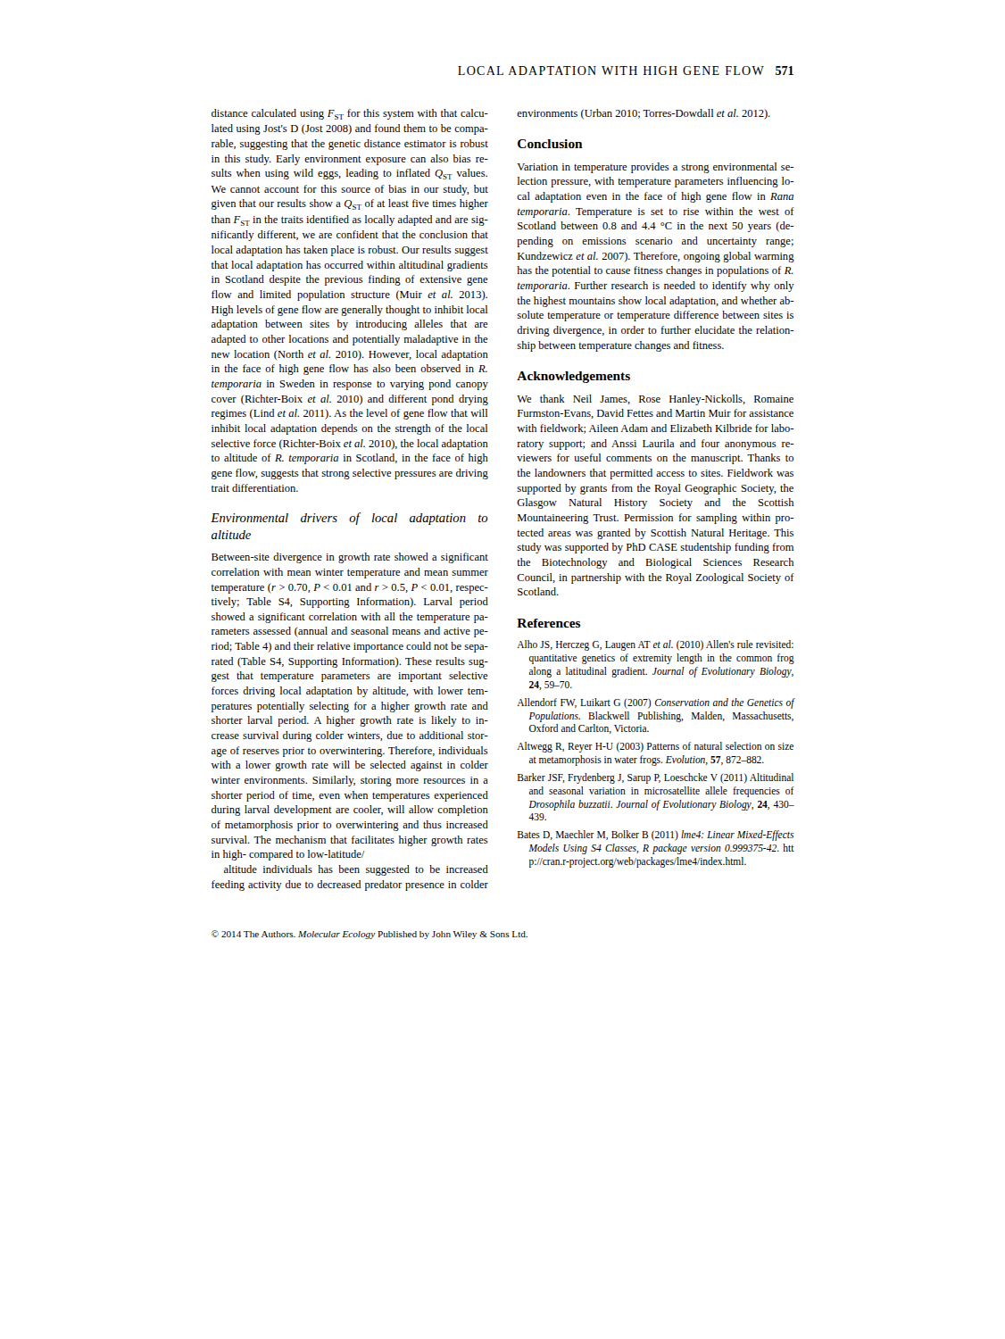LOCAL ADAPTATION WITH HIGH GENE FLOW 571
distance calculated using FST for this system with that calculated using Jost's D (Jost 2008) and found them to be comparable, suggesting that the genetic distance estimator is robust in this study. Early environment exposure can also bias results when using wild eggs, leading to inflated QST values. We cannot account for this source of bias in our study, but given that our results show a QST of at least five times higher than FST in the traits identified as locally adapted and are significantly different, we are confident that the conclusion that local adaptation has taken place is robust. Our results suggest that local adaptation has occurred within altitudinal gradients in Scotland despite the previous finding of extensive gene flow and limited population structure (Muir et al. 2013). High levels of gene flow are generally thought to inhibit local adaptation between sites by introducing alleles that are adapted to other locations and potentially maladaptive in the new location (North et al. 2010). However, local adaptation in the face of high gene flow has also been observed in R. temporaria in Sweden in response to varying pond canopy cover (Richter-Boix et al. 2010) and different pond drying regimes (Lind et al. 2011). As the level of gene flow that will inhibit local adaptation depends on the strength of the local selective force (Richter-Boix et al. 2010), the local adaptation to altitude of R. temporaria in Scotland, in the face of high gene flow, suggests that strong selective pressures are driving trait differentiation.
Environmental drivers of local adaptation to altitude
Between-site divergence in growth rate showed a significant correlation with mean winter temperature and mean summer temperature (r > 0.70, P < 0.01 and r > 0.5, P < 0.01, respectively; Table S4, Supporting Information). Larval period showed a significant correlation with all the temperature parameters assessed (annual and seasonal means and active period; Table 4) and their relative importance could not be separated (Table S4, Supporting Information). These results suggest that temperature parameters are important selective forces driving local adaptation by altitude, with lower temperatures potentially selecting for a higher growth rate and shorter larval period. A higher growth rate is likely to increase survival during colder winters, due to additional storage of reserves prior to overwintering. Therefore, individuals with a lower growth rate will be selected against in colder winter environments. Similarly, storing more resources in a shorter period of time, even when temperatures experienced during larval development are cooler, will allow completion of metamorphosis prior to overwintering and thus increased survival. The mechanism that facilitates higher growth rates in high- compared to low-latitude/
altitude individuals has been suggested to be increased feeding activity due to decreased predator presence in colder environments (Urban 2010; Torres-Dowdall et al. 2012).
Conclusion
Variation in temperature provides a strong environmental selection pressure, with temperature parameters influencing local adaptation even in the face of high gene flow in Rana temporaria. Temperature is set to rise within the west of Scotland between 0.8 and 4.4 °C in the next 50 years (depending on emissions scenario and uncertainty range; Kundzewicz et al. 2007). Therefore, ongoing global warming has the potential to cause fitness changes in populations of R. temporaria. Further research is needed to identify why only the highest mountains show local adaptation, and whether absolute temperature or temperature difference between sites is driving divergence, in order to further elucidate the relationship between temperature changes and fitness.
Acknowledgements
We thank Neil James, Rose Hanley-Nickolls, Romaine Furmston-Evans, David Fettes and Martin Muir for assistance with fieldwork; Aileen Adam and Elizabeth Kilbride for laboratory support; and Anssi Laurila and four anonymous reviewers for useful comments on the manuscript. Thanks to the landowners that permitted access to sites. Fieldwork was supported by grants from the Royal Geographic Society, the Glasgow Natural History Society and the Scottish Mountaineering Trust. Permission for sampling within protected areas was granted by Scottish Natural Heritage. This study was supported by PhD CASE studentship funding from the Biotechnology and Biological Sciences Research Council, in partnership with the Royal Zoological Society of Scotland.
References
Alho JS, Herczeg G, Laugen AT et al. (2010) Allen's rule revisited: quantitative genetics of extremity length in the common frog along a latitudinal gradient. Journal of Evolutionary Biology, 24, 59–70.
Allendorf FW, Luikart G (2007) Conservation and the Genetics of Populations. Blackwell Publishing, Malden, Massachusetts, Oxford and Carlton, Victoria.
Altwegg R, Reyer H-U (2003) Patterns of natural selection on size at metamorphosis in water frogs. Evolution, 57, 872–882.
Barker JSF, Frydenberg J, Sarup P, Loeschcke V (2011) Altitudinal and seasonal variation in microsatellite allele frequencies of Drosophila buzzatii. Journal of Evolutionary Biology, 24, 430–439.
Bates D, Maechler M, Bolker B (2011) lme4: Linear Mixed-Effects Models Using S4 Classes, R package version 0.999375-42. http://cran.r-project.org/web/packages/lme4/index.html.
© 2014 The Authors. Molecular Ecology Published by John Wiley & Sons Ltd.